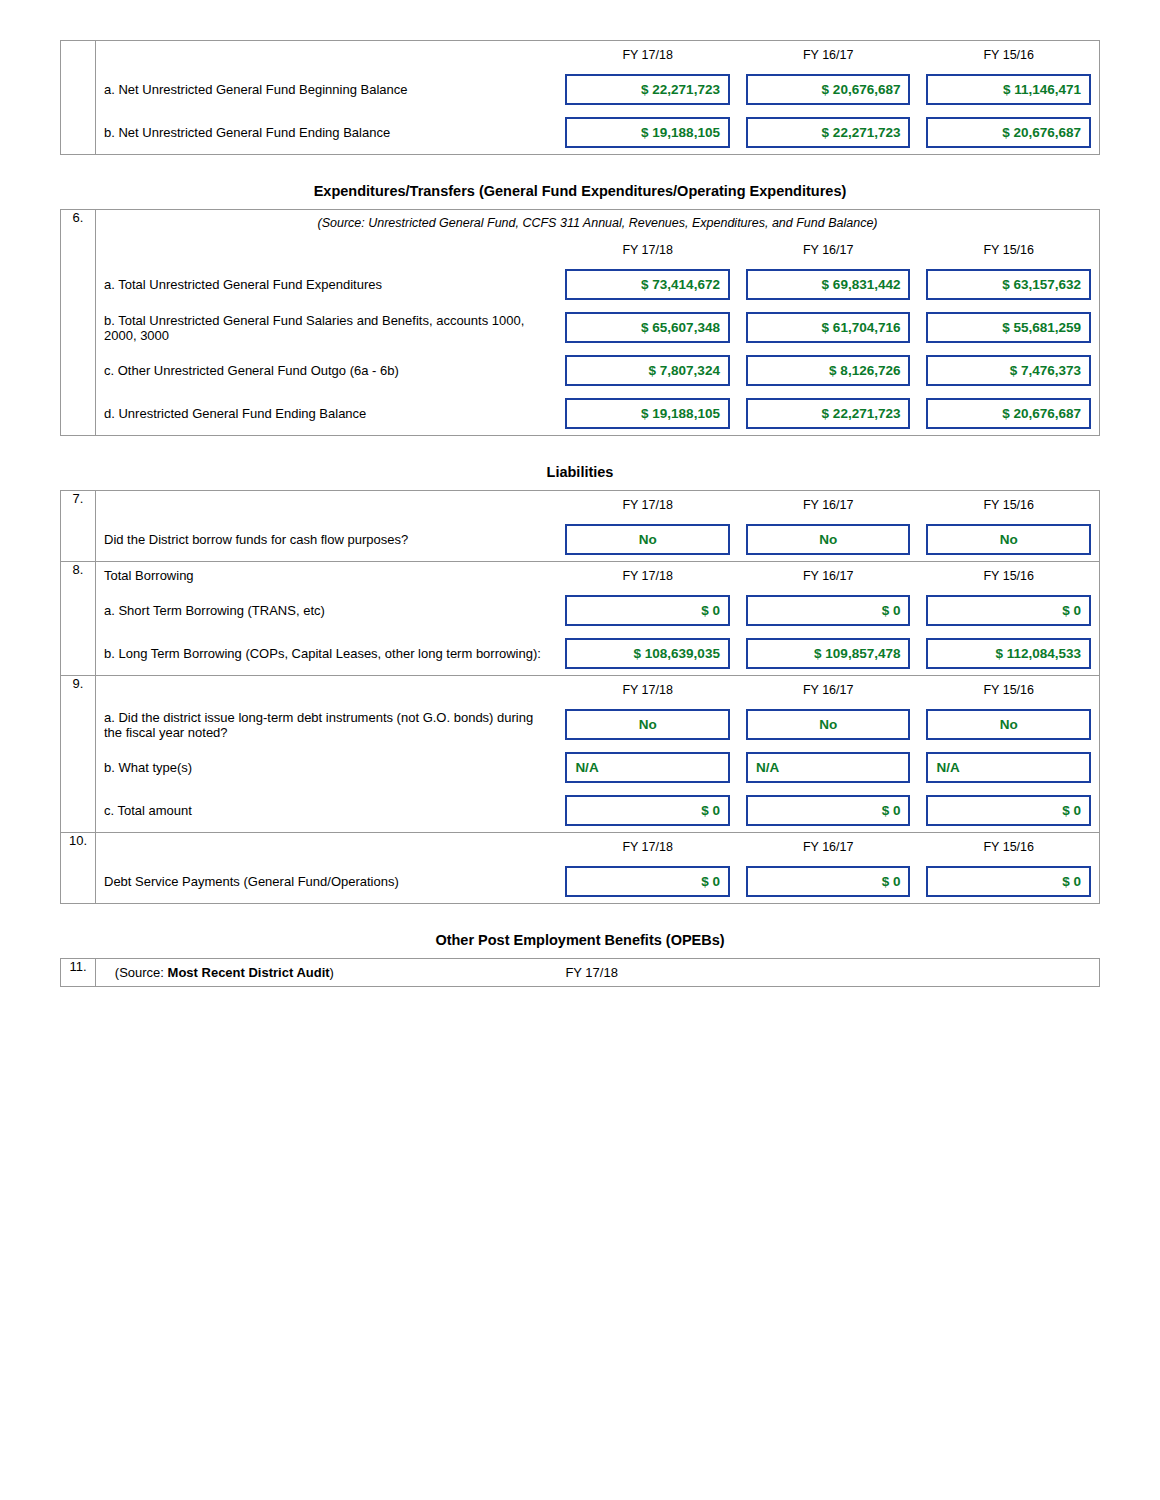| | / / FY 17/18 / FY 16/17 / FY 15/16 / / a. Net Unrestricted General Fund Beginning Balance / $ 22,271,723 / $ 20,676,687 / $ 11,146,471 / / b. Net Unrestricted General Fund Ending Balance / $ 19,188,105 / $ 22,271,723 / $ 20,676,687 / |
Expenditures/Transfers (General Fund Expenditures/Operating Expenditures)
| 6. | / (Source: Unrestricted General Fund, CCFS 311 Annual, Revenues, Expenditures, and Fund Balance) / / / FY 17/18 / FY 16/17 / FY 15/16 / / a. Total Unrestricted General Fund Expenditures / $ 73,414,672 / $ 69,831,442 / $ 63,157,632 / / b. Total Unrestricted General Fund Salaries and Benefits, accounts 1000, 2000, 3000 / $ 65,607,348 / $ 61,704,716 / $ 55,681,259 / / c. Other Unrestricted General Fund Outgo (6a - 6b) / $ 7,807,324 / $ 8,126,726 / $ 7,476,373 / / d. Unrestricted General Fund Ending Balance / $ 19,188,105 / $ 22,271,723 / $ 20,676,687 / |
Liabilities
| 7. | / / FY 17/18 / FY 16/17 / FY 15/16 / / Did the District borrow funds for cash flow purposes? / No / No / No / |
| 8. | / Total Borrowing / FY 17/18 / FY 16/17 / FY 15/16 / / a. Short Term Borrowing (TRANS, etc) / $ 0 / $ 0 / $ 0 / / b. Long Term Borrowing (COPs, Capital Leases, other long term borrowing): / $ 108,639,035 / $ 109,857,478 / $ 112,084,533 / |
| 9. | / / FY 17/18 / FY 16/17 / FY 15/16 / / a. Did the district issue long-term debt instruments (not G.O. bonds) during the fiscal year noted? / No / No / No / / b. What type(s) / N/A / N/A / N/A / / c. Total amount / $ 0 / $ 0 / $ 0 / |
| 10. | / / FY 17/18 / FY 16/17 / FY 15/16 / / Debt Service Payments (General Fund/Operations) / $ 0 / $ 0 / $ 0 / |
Other Post Employment Benefits (OPEBs)
| 11. | / (Source: Most Recent District Audit ) / FY 17/18 / / / |